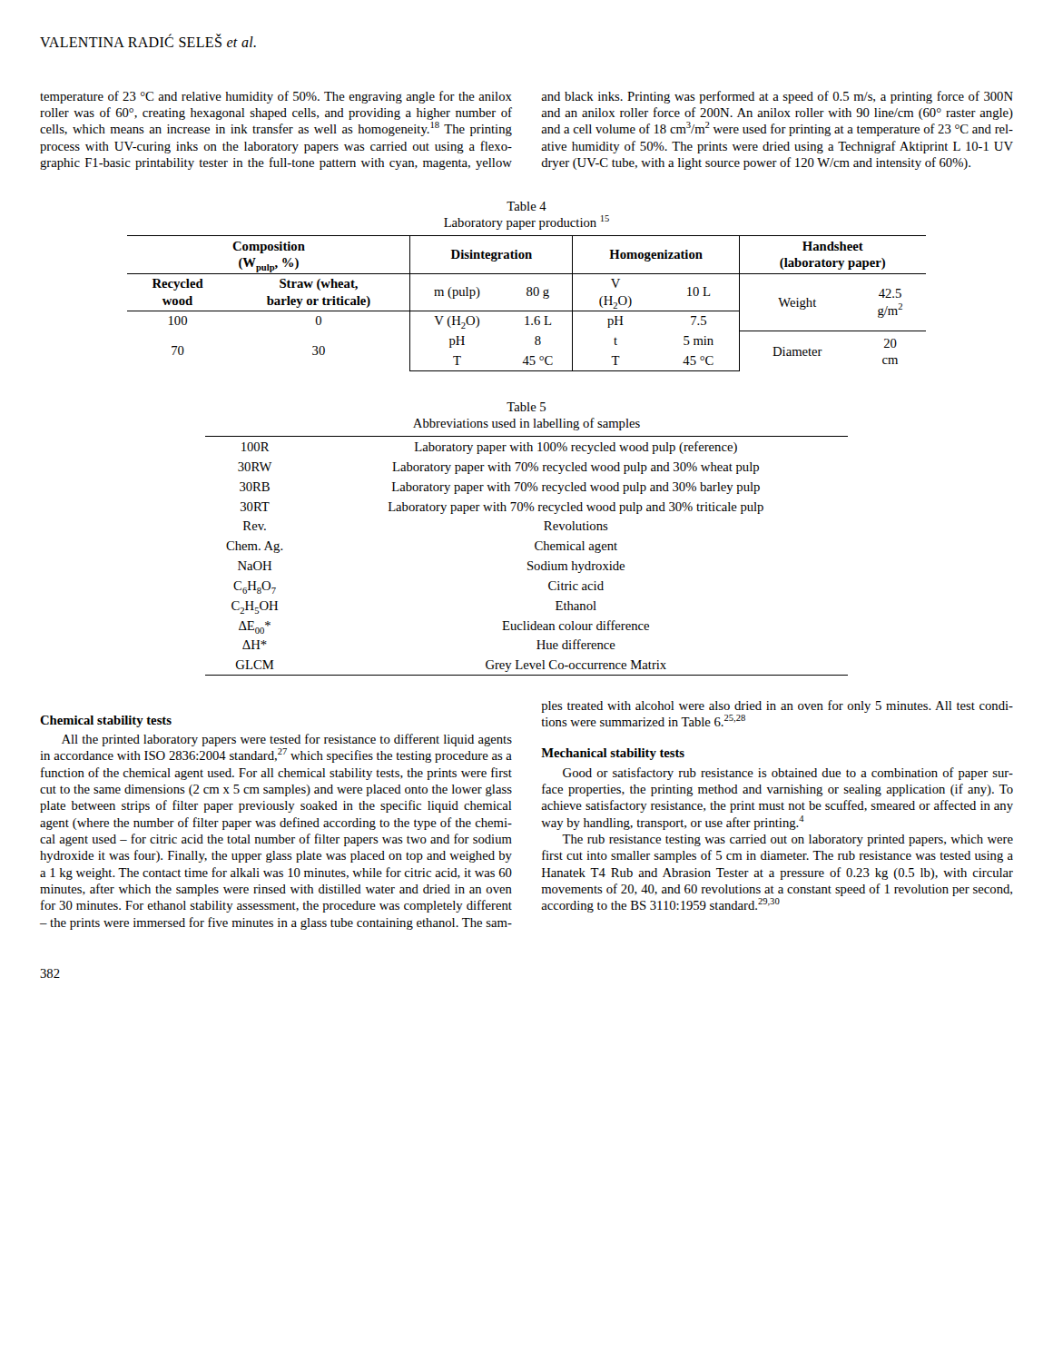VALENTINA RADIĆ SELEŠ et al.
temperature of 23 °C and relative humidity of 50%. The engraving angle for the anilox roller was of 60°, creating hexagonal shaped cells, and providing a higher number of cells, which means an increase in ink transfer as well as homogeneity.18 The printing process with UV-curing inks on the laboratory papers was carried out using a flexographic F1-basic printability tester in the full-tone pattern with cyan, magenta, yellow and black inks. Printing was performed at a speed of 0.5 m/s, a printing force of 300N and an anilox roller force of 200N. An anilox roller with 90 line/cm (60° raster angle) and a cell volume of 18 cm3/m2 were used for printing at a temperature of 23 °C and relative humidity of 50%. The prints were dried using a Technigraf Aktiprint L 10-1 UV dryer (UV-C tube, with a light source power of 120 W/cm and intensity of 60%).
Table 4 Laboratory paper production 15
| Composition (W pulp , %) | Disintegration | Homogenization | Handsheet (laboratory paper) |
| --- | --- | --- | --- |
| Recycled wood | Straw (wheat, barley or triticale) | m (pulp) | 80 g | V (H 2 O) | 10 L | Weight | 42.5 g/m 2 |
| 100 | 0 | V (H 2 O) | 1.6 L | pH | 7.5 |
| 70 | 30 | pH | 8 | t | 5 min | Diameter | 20 cm |
| T | 45 °C | T | 45 °C |
Table 5 Abbreviations used in labelling of samples
| 100R | Laboratory paper with 100% recycled wood pulp (reference) |
| 30RW | Laboratory paper with 70% recycled wood pulp and 30% wheat pulp |
| 30RB | Laboratory paper with 70% recycled wood pulp and 30% barley pulp |
| 30RT | Laboratory paper with 70% recycled wood pulp and 30% triticale pulp |
| Rev. | Revolutions |
| Chem. Ag. | Chemical agent |
| NaOH | Sodium hydroxide |
| C 6 H 8 O 7 | Citric acid |
| C 2 H 5 OH | Ethanol |
| ΔE 00 * | Euclidean colour difference |
| ΔH* | Hue difference |
| GLCM | Grey Level Co-occurrence Matrix |
Chemical stability tests
All the printed laboratory papers were tested for resistance to different liquid agents in accordance with ISO 2836:2004 standard,27 which specifies the testing procedure as a function of the chemical agent used. For all chemical stability tests, the prints were first cut to the same dimensions (2 cm x 5 cm samples) and were placed onto the lower glass plate between strips of filter paper previously soaked in the specific liquid chemical agent (where the number of filter paper was defined according to the type of the chemical agent used – for citric acid the total number of filter papers was two and for sodium hydroxide it was four). Finally, the upper glass plate was placed on top and weighed by a 1 kg weight. The contact time for alkali was 10 minutes, while for citric acid, it was 60 minutes, after which the samples were rinsed with distilled water and dried in an oven for 30 minutes. For ethanol stability assessment, the procedure was completely different – the prints were immersed for five minutes in a glass tube containing ethanol. The samples treated with alcohol were also dried in an oven for only 5 minutes. All test conditions were summarized in Table 6.25,28
Mechanical stability tests
Good or satisfactory rub resistance is obtained due to a combination of paper surface properties, the printing method and varnishing or sealing application (if any). To achieve satisfactory resistance, the print must not be scuffed, smeared or affected in any way by handling, transport, or use after printing.4
The rub resistance testing was carried out on laboratory printed papers, which were first cut into smaller samples of 5 cm in diameter. The rub resistance was tested using a Hanatek T4 Rub and Abrasion Tester at a pressure of 0.23 kg (0.5 lb), with circular movements of 20, 40, and 60 revolutions at a constant speed of 1 revolution per second, according to the BS 3110:1959 standard.29,30
382